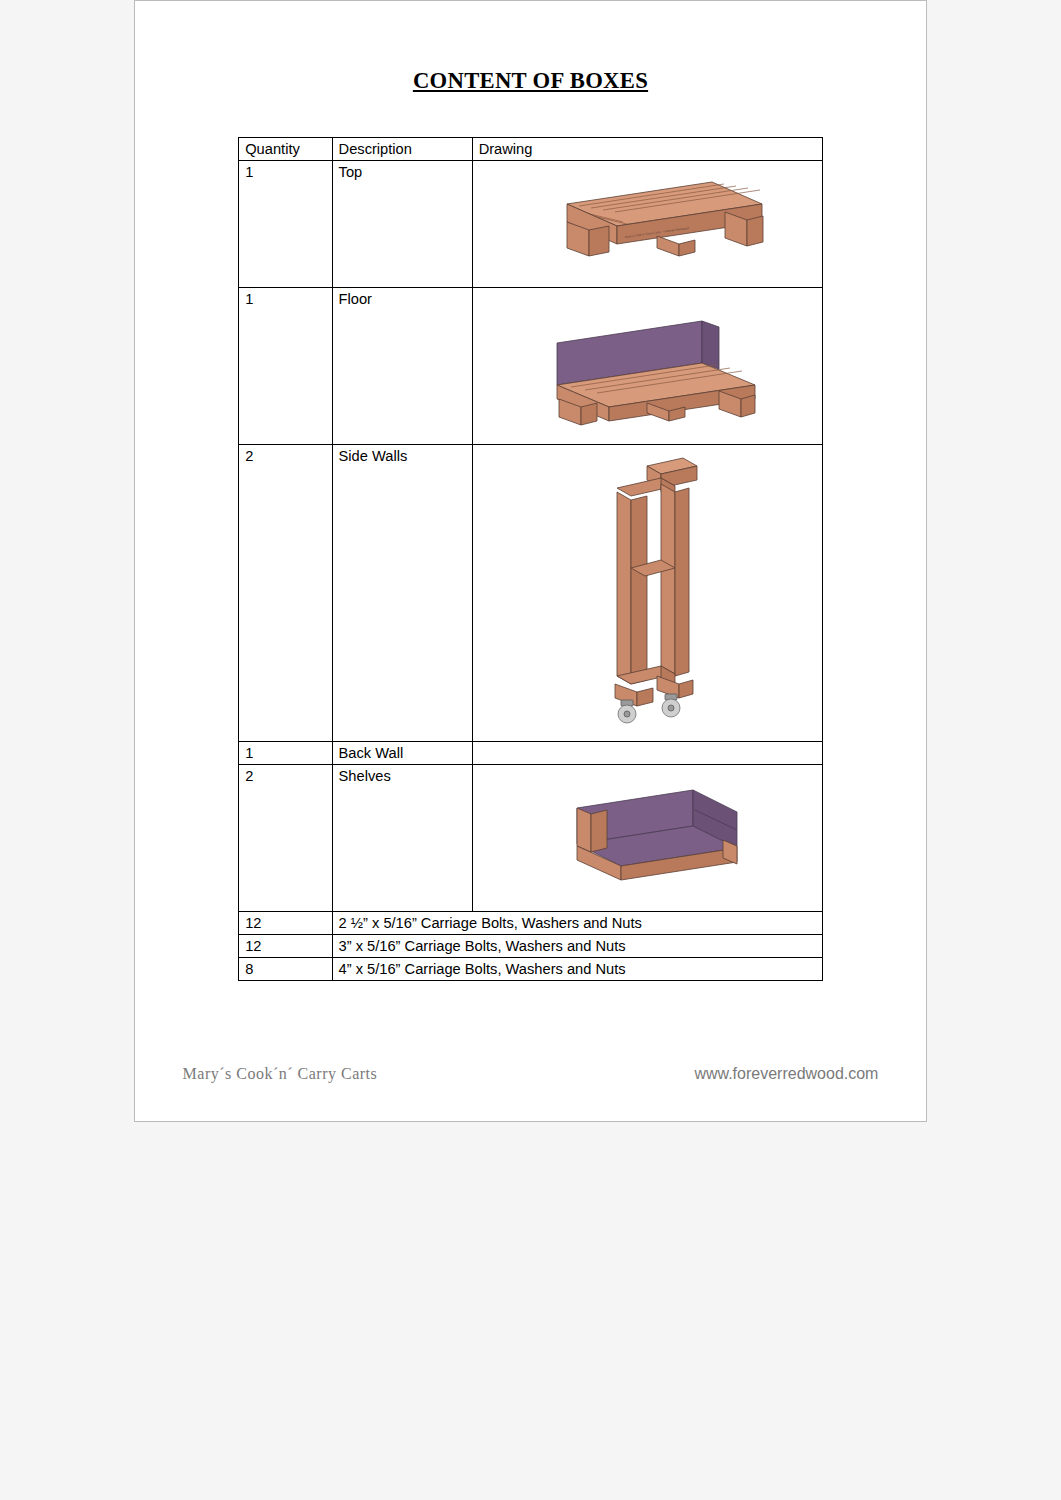CONTENT OF BOXES
| Quantity | Description | Drawing |
| --- | --- | --- |
| 1 | Top | Mary´s Cook´n´Carry Carts — Forever Redwood |
| 1 | Floor | |
| 2 | Side Walls | |
| 1 | Back Wall | |
| 2 | Shelves | |
| 12 | 2 ½” x 5/16” Carriage Bolts, Washers and Nuts |
| 12 | 3” x 5/16” Carriage Bolts, Washers and Nuts |
| 8 | 4” x 5/16” Carriage Bolts, Washers and Nuts |
Mary´s Cook´n´ Carry Carts
www.foreverredwood.com